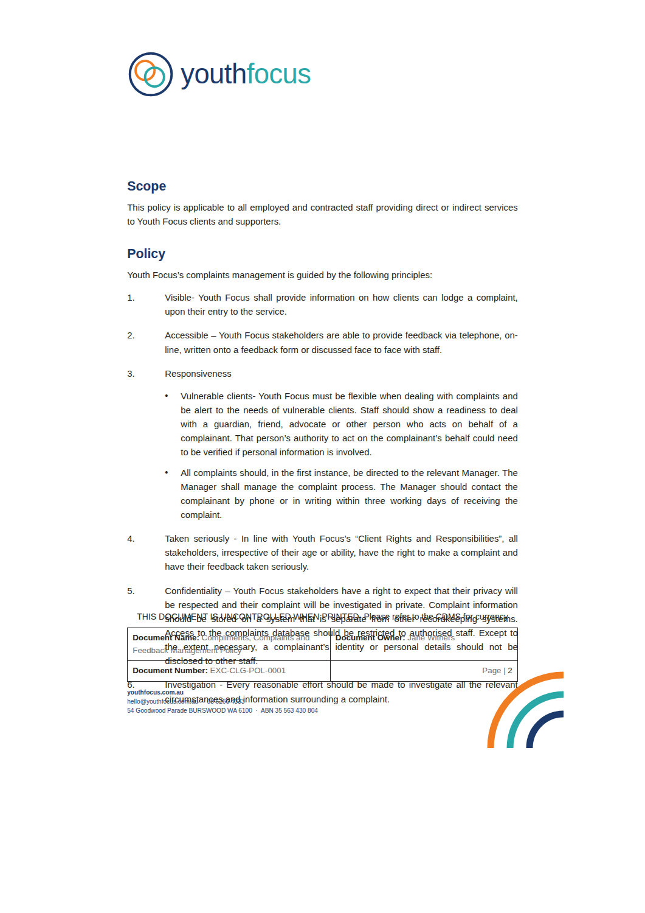youth focus
Scope
This policy is applicable to all employed and contracted staff providing direct or indirect services to Youth Focus clients and supporters.
Policy
Youth Focus’s complaints management is guided by the following principles:
1.
Visible- Youth Focus shall provide information on how clients can lodge a complaint, upon their entry to the service.
2.
Accessible – Youth Focus stakeholders are able to provide feedback via telephone, on-line, written onto a feedback form or discussed face to face with staff.
3.
Responsiveness
• Vulnerable clients- Youth Focus must be flexible when dealing with complaints and be alert to the needs of vulnerable clients. Staff should show a readiness to deal with a guardian, friend, advocate or other person who acts on behalf of a complainant. That person’s authority to act on the complainant’s behalf could need to be verified if personal information is involved.
• All complaints should, in the first instance, be directed to the relevant Manager. The Manager shall manage the complaint process. The Manager should contact the complainant by phone or in writing within three working days of receiving the complaint.
4.
Taken seriously - In line with Youth Focus’s “Client Rights and Responsibilities”, all stakeholders, irrespective of their age or ability, have the right to make a complaint and have their feedback taken seriously.
5.
Confidentiality – Youth Focus stakeholders have a right to expect that their privacy will be respected and their complaint will be investigated in private. Complaint information should be stored on a system that is separate from other recordkeeping systems. Access to the complaints database should be restricted to authorised staff. Except to the extent necessary, a complainant’s identity or personal details should not be disclosed to other staff.
6.
Investigation - Every reasonable effort should be made to investigate all the relevant circumstances and information surrounding a complaint.
THIS DOCUMENT IS UNCONTROLLED WHEN PRINTED. Please refer to the CDMS for currency
| Document Name: Compliments, Complaints and Feedback Management Policy | Document Owner: Jane Withers |
| Document Number: EXC-CLG-POL-0001 | Page / 2 |
youthfocus.com.au
hello@youthfocus.com.au · 08 6266 4333
54 Goodwood Parade BURSWOOD WA 6100 · ABN 35 563 430 804